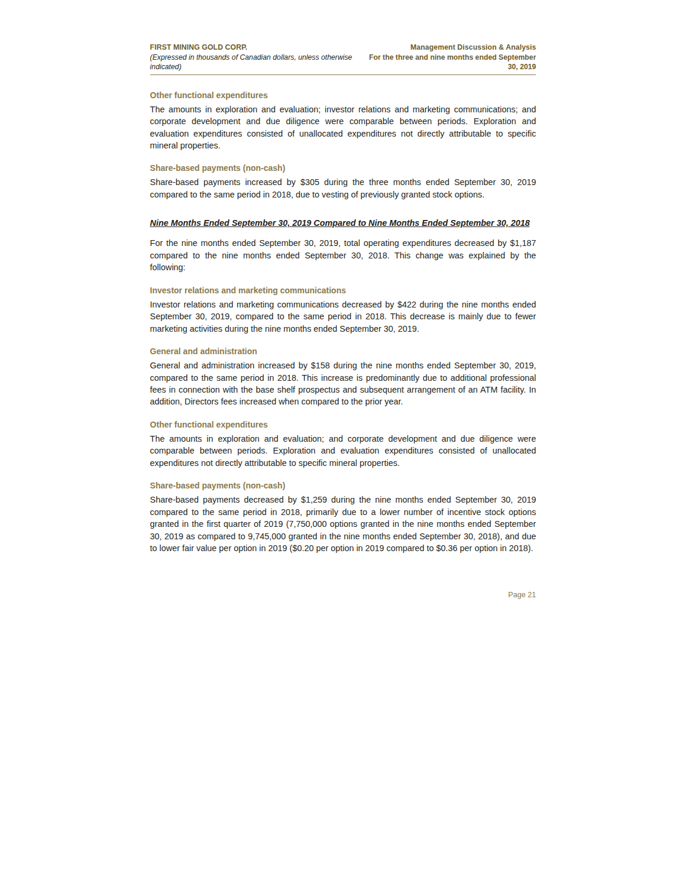FIRST MINING GOLD CORP.
(Expressed in thousands of Canadian dollars, unless otherwise indicated)
Management Discussion & Analysis
For the three and nine months ended September 30, 2019
Other functional expenditures
The amounts in exploration and evaluation; investor relations and marketing communications; and corporate development and due diligence were comparable between periods. Exploration and evaluation expenditures consisted of unallocated expenditures not directly attributable to specific mineral properties.
Share-based payments (non-cash)
Share-based payments increased by $305 during the three months ended September 30, 2019 compared to the same period in 2018, due to vesting of previously granted stock options.
Nine Months Ended September 30, 2019 Compared to Nine Months Ended September 30, 2018
For the nine months ended September 30, 2019, total operating expenditures decreased by $1,187 compared to the nine months ended September 30, 2018. This change was explained by the following:
Investor relations and marketing communications
Investor relations and marketing communications decreased by $422 during the nine months ended September 30, 2019, compared to the same period in 2018. This decrease is mainly due to fewer marketing activities during the nine months ended September 30, 2019.
General and administration
General and administration increased by $158 during the nine months ended September 30, 2019, compared to the same period in 2018. This increase is predominantly due to additional professional fees in connection with the base shelf prospectus and subsequent arrangement of an ATM facility. In addition, Directors fees increased when compared to the prior year.
Other functional expenditures
The amounts in exploration and evaluation; and corporate development and due diligence were comparable between periods. Exploration and evaluation expenditures consisted of unallocated expenditures not directly attributable to specific mineral properties.
Share-based payments (non-cash)
Share-based payments decreased by $1,259 during the nine months ended September 30, 2019 compared to the same period in 2018, primarily due to a lower number of incentive stock options granted in the first quarter of 2019 (7,750,000 options granted in the nine months ended September 30, 2019 as compared to 9,745,000 granted in the nine months ended September 30, 2018), and due to lower fair value per option in 2019 ($0.20 per option in 2019 compared to $0.36 per option in 2018).
Page 21